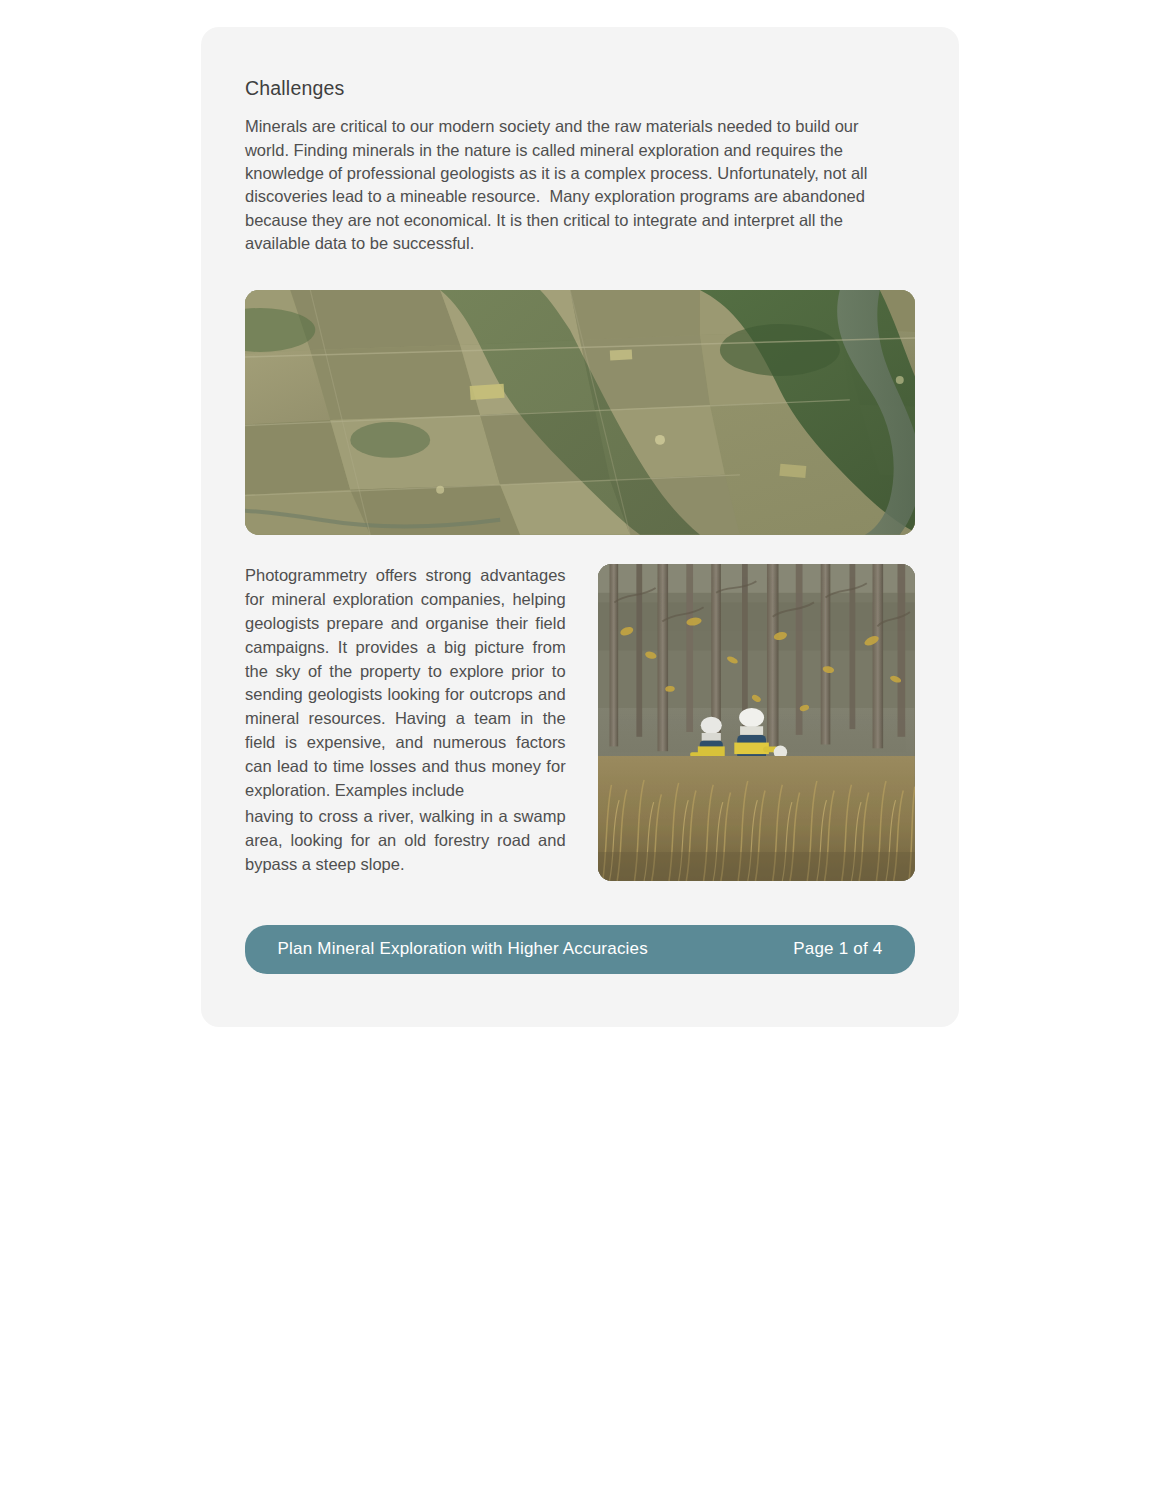Challenges
Minerals are critical to our modern society and the raw materials needed to build our world. Finding minerals in the nature is called mineral exploration and requires the knowledge of professional geologists as it is a complex process. Unfortunately, not all discoveries lead to a mineable resource. Many exploration programs are abandoned because they are not economical. It is then critical to integrate and interpret all the available data to be successful.
Photogrammetry offers strong advantages for mineral exploration companies, helping geologists prepare and organise their field campaigns. It provides a big picture from the sky of the property to explore prior to sending geologists looking for outcrops and mineral resources. Having a team in the field is expensive, and numerous factors can lead to time losses and thus money for exploration. Examples include
having to cross a river, walking in a swamp area, looking for an old forestry road and bypass a steep slope.
Plan Mineral Exploration with Higher Accuracies Page 1 of 4